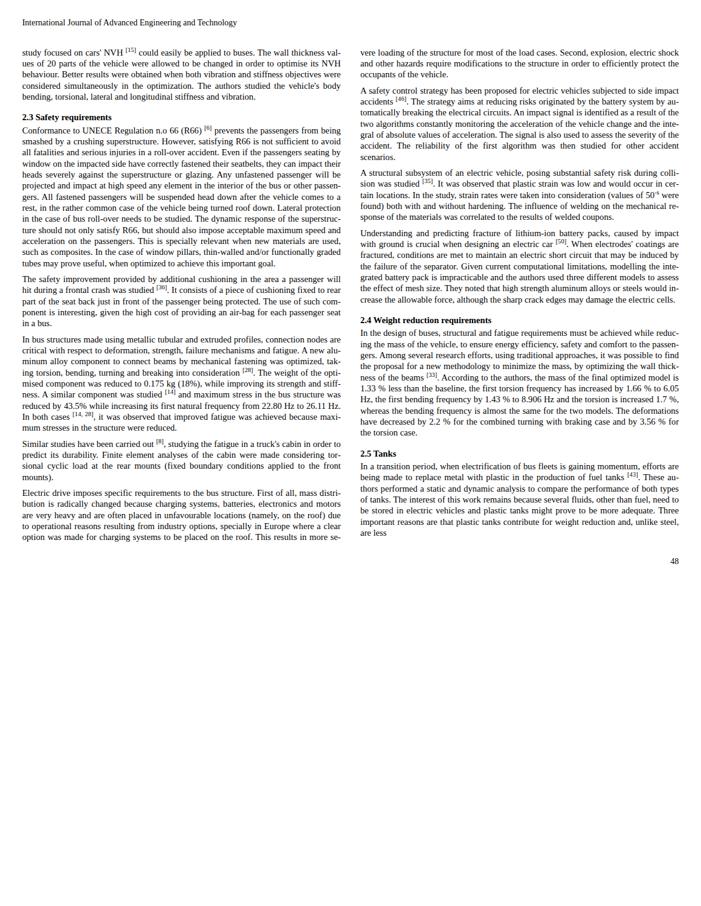International Journal of Advanced Engineering and Technology
study focused on cars' NVH [15] could easily be applied to buses. The wall thickness values of 20 parts of the vehicle were allowed to be changed in order to optimise its NVH behaviour. Better results were obtained when both vibration and stiffness objectives were considered simultaneously in the optimization. The authors studied the vehicle's body bending, torsional, lateral and longitudinal stiffness and vibration.
2.3 Safety requirements
Conformance to UNECE Regulation n.o 66 (R66) [6] prevents the passengers from being smashed by a crushing superstructure. However, satisfying R66 is not sufficient to avoid all fatalities and serious injuries in a roll-over accident. Even if the passengers seating by window on the impacted side have correctly fastened their seatbelts, they can impact their heads severely against the superstructure or glazing. Any unfastened passenger will be projected and impact at high speed any element in the interior of the bus or other passengers. All fastened passengers will be suspended head down after the vehicle comes to a rest, in the rather common case of the vehicle being turned roof down. Lateral protection in the case of bus roll-over needs to be studied. The dynamic response of the superstructure should not only satisfy R66, but should also impose acceptable maximum speed and acceleration on the passengers. This is specially relevant when new materials are used, such as composites. In the case of window pillars, thin-walled and/or functionally graded tubes may prove useful, when optimized to achieve this important goal.
The safety improvement provided by additional cushioning in the area a passenger will hit during a frontal crash was studied [36]. It consists of a piece of cushioning fixed to rear part of the seat back just in front of the passenger being protected. The use of such component is interesting, given the high cost of providing an air-bag for each passenger seat in a bus.
In bus structures made using metallic tubular and extruded profiles, connection nodes are critical with respect to deformation, strength, failure mechanisms and fatigue. A new aluminum alloy component to connect beams by mechanical fastening was optimized, taking torsion, bending, turning and breaking into consideration [28]. The weight of the optimised component was reduced to 0.175 kg (18%), while improving its strength and stiffness. A similar component was studied [14] and maximum stress in the bus structure was reduced by 43.5% while increasing its first natural frequency from 22.80 Hz to 26.11 Hz. In both cases [14, 28], it was observed that improved fatigue was achieved because maximum stresses in the structure were reduced.
Similar studies have been carried out [8], studying the fatigue in a truck's cabin in order to predict its durability. Finite element analyses of the cabin were made considering torsional cyclic load at the rear mounts (fixed boundary conditions applied to the front mounts).
Electric drive imposes specific requirements to the bus structure. First of all, mass distribution is radically changed because charging systems, batteries, electronics and motors are very heavy and are often placed in unfavourable locations (namely, on the roof) due to operational reasons resulting from industry options, specially in Europe where a clear option was made for charging systems to be placed on the roof. This results in more severe loading of the structure for most of the load cases. Second, explosion, electric shock and other hazards require modifications to the structure in order to efficiently protect the occupants of the vehicle.
A safety control strategy has been proposed for electric vehicles subjected to side impact accidents [46]. The strategy aims at reducing risks originated by the battery system by automatically breaking the electrical circuits. An impact signal is identified as a result of the two algorithms constantly monitoring the acceleration of the vehicle change and the integral of absolute values of acceleration. The signal is also used to assess the severity of the accident. The reliability of the first algorithm was then studied for other accident scenarios.
A structural subsystem of an electric vehicle, posing substantial safety risk during collision was studied [35]. It was observed that plastic strain was low and would occur in certain locations. In the study, strain rates were taken into consideration (values of 50-s were found) both with and without hardening. The influence of welding on the mechanical response of the materials was correlated to the results of welded coupons.
Understanding and predicting fracture of lithium-ion battery packs, caused by impact with ground is crucial when designing an electric car [50]. When electrodes' coatings are fractured, conditions are met to maintain an electric short circuit that may be induced by the failure of the separator. Given current computational limitations, modelling the integrated battery pack is impracticable and the authors used three different models to assess the effect of mesh size. They noted that high strength aluminum alloys or steels would increase the allowable force, although the sharp crack edges may damage the electric cells.
2.4 Weight reduction requirements
In the design of buses, structural and fatigue requirements must be achieved while reducing the mass of the vehicle, to ensure energy efficiency, safety and comfort to the passengers. Among several research efforts, using traditional approaches, it was possible to find the proposal for a new methodology to minimize the mass, by optimizing the wall thickness of the beams [33]. According to the authors, the mass of the final optimized model is 1.33 % less than the baseline, the first torsion frequency has increased by 1.66 % to 6.05 Hz, the first bending frequency by 1.43 % to 8.906 Hz and the torsion is increased 1.7 %, whereas the bending frequency is almost the same for the two models. The deformations have decreased by 2.2 % for the combined turning with braking case and by 3.56 % for the torsion case.
2.5 Tanks
In a transition period, when electrification of bus fleets is gaining momentum, efforts are being made to replace metal with plastic in the production of fuel tanks [43]. These authors performed a static and dynamic analysis to compare the performance of both types of tanks. The interest of this work remains because several fluids, other than fuel, need to be stored in electric vehicles and plastic tanks might prove to be more adequate. Three important reasons are that plastic tanks contribute for weight reduction and, unlike steel, are less
48